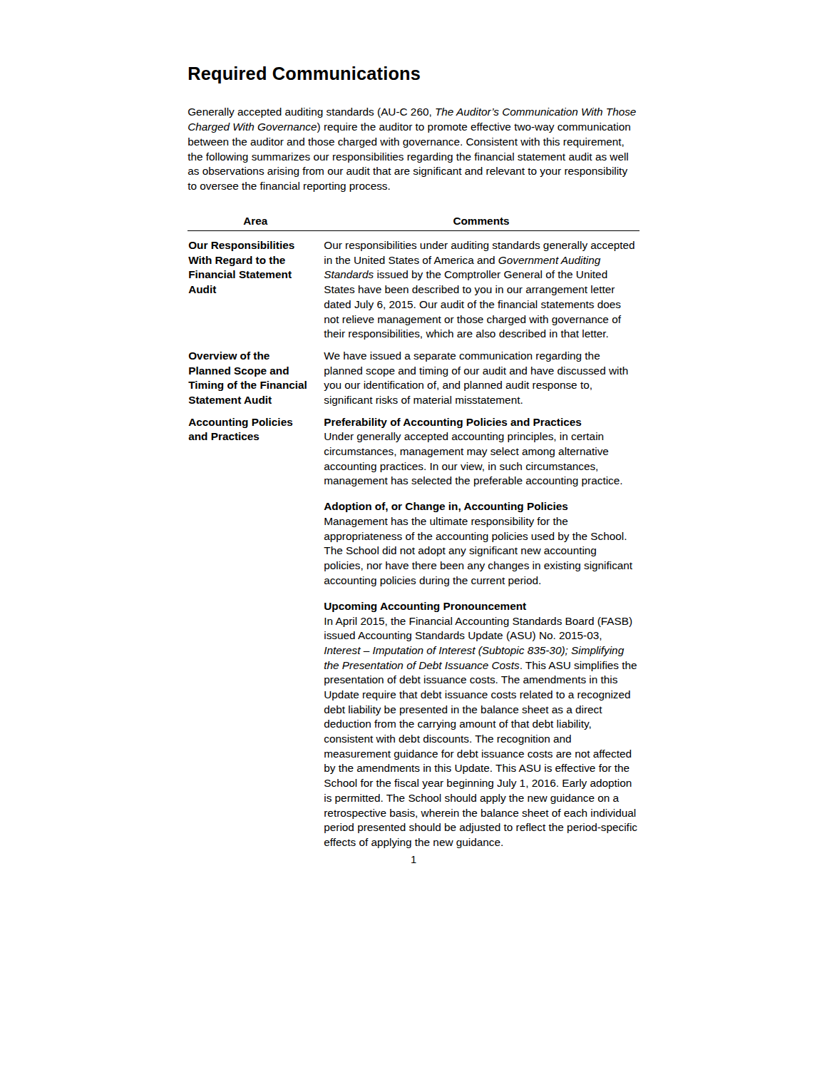Required Communications
Generally accepted auditing standards (AU-C 260, The Auditor’s Communication With Those Charged With Governance) require the auditor to promote effective two-way communication between the auditor and those charged with governance. Consistent with this requirement, the following summarizes our responsibilities regarding the financial statement audit as well as observations arising from our audit that are significant and relevant to your responsibility to oversee the financial reporting process.
| Area | Comments |
| --- | --- |
| Our Responsibilities With Regard to the Financial Statement Audit | Our responsibilities under auditing standards generally accepted in the United States of America and Government Auditing Standards issued by the Comptroller General of the United States have been described to you in our arrangement letter dated July 6, 2015. Our audit of the financial statements does not relieve management or those charged with governance of their responsibilities, which are also described in that letter. |
| Overview of the Planned Scope and Timing of the Financial Statement Audit | We have issued a separate communication regarding the planned scope and timing of our audit and have discussed with you our identification of, and planned audit response to, significant risks of material misstatement. |
| Accounting Policies and Practices | Preferability of Accounting Policies and Practices Under generally accepted accounting principles, in certain circumstances, management may select among alternative accounting practices. In our view, in such circumstances, management has selected the preferable accounting practice. Adoption of, or Change in, Accounting Policies Management has the ultimate responsibility for the appropriateness of the accounting policies used by the School. The School did not adopt any significant new accounting policies, nor have there been any changes in existing significant accounting policies during the current period. Upcoming Accounting Pronouncement In April 2015, the Financial Accounting Standards Board (FASB) issued Accounting Standards Update (ASU) No. 2015-03, Interest – Imputation of Interest (Subtopic 835-30); Simplifying the Presentation of Debt Issuance Costs . This ASU simplifies the presentation of debt issuance costs. The amendments in this Update require that debt issuance costs related to a recognized debt liability be presented in the balance sheet as a direct deduction from the carrying amount of that debt liability, consistent with debt discounts. The recognition and measurement guidance for debt issuance costs are not affected by the amendments in this Update. This ASU is effective for the School for the fiscal year beginning July 1, 2016. Early adoption is permitted. The School should apply the new guidance on a retrospective basis, wherein the balance sheet of each individual period presented should be adjusted to reflect the period-specific effects of applying the new guidance. |
1